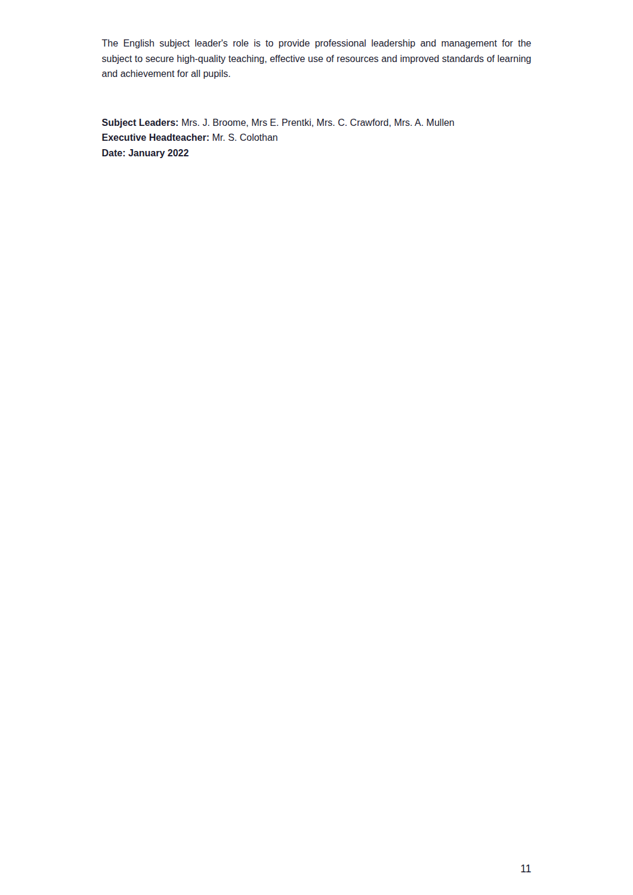The English subject leader's role is to provide professional leadership and management for the subject to secure high-quality teaching, effective use of resources and improved standards of learning and achievement for all pupils.
Subject Leaders: Mrs. J. Broome, Mrs E. Prentki, Mrs. C. Crawford, Mrs. A. Mullen
Executive Headteacher: Mr. S. Colothan
Date: January 2022
11